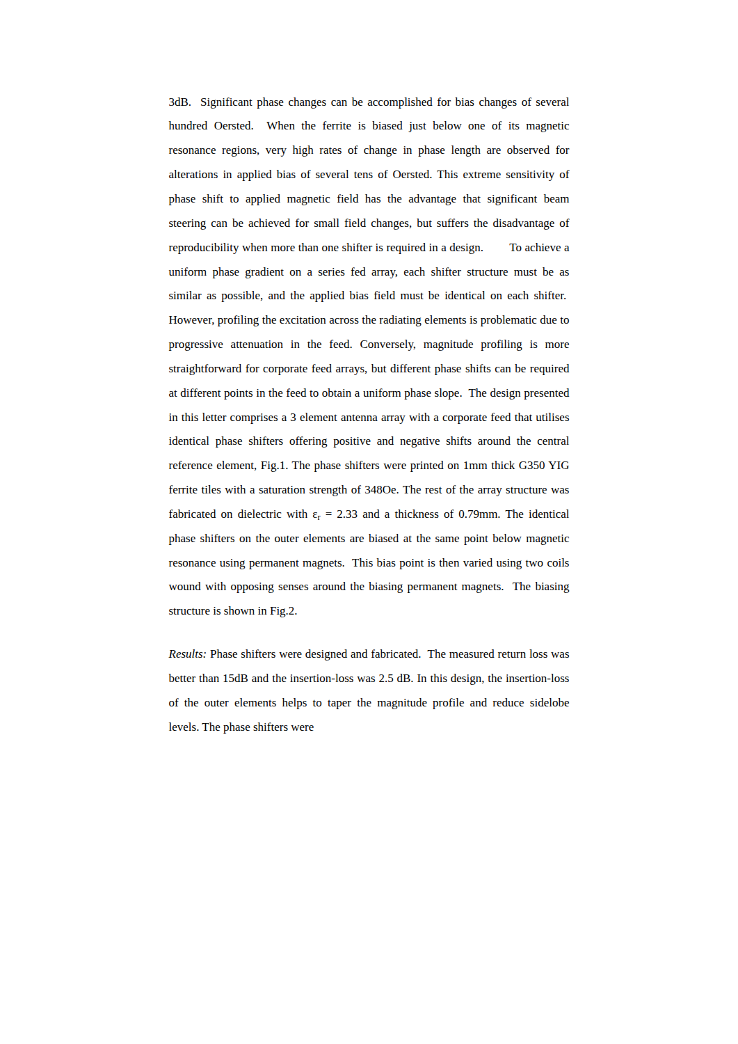3dB. Significant phase changes can be accomplished for bias changes of several hundred Oersted. When the ferrite is biased just below one of its magnetic resonance regions, very high rates of change in phase length are observed for alterations in applied bias of several tens of Oersted. This extreme sensitivity of phase shift to applied magnetic field has the advantage that significant beam steering can be achieved for small field changes, but suffers the disadvantage of reproducibility when more than one shifter is required in a design. To achieve a uniform phase gradient on a series fed array, each shifter structure must be as similar as possible, and the applied bias field must be identical on each shifter. However, profiling the excitation across the radiating elements is problematic due to progressive attenuation in the feed. Conversely, magnitude profiling is more straightforward for corporate feed arrays, but different phase shifts can be required at different points in the feed to obtain a uniform phase slope. The design presented in this letter comprises a 3 element antenna array with a corporate feed that utilises identical phase shifters offering positive and negative shifts around the central reference element, Fig.1. The phase shifters were printed on 1mm thick G350 YIG ferrite tiles with a saturation strength of 348Oe. The rest of the array structure was fabricated on dielectric with εr = 2.33 and a thickness of 0.79mm. The identical phase shifters on the outer elements are biased at the same point below magnetic resonance using permanent magnets. This bias point is then varied using two coils wound with opposing senses around the biasing permanent magnets. The biasing structure is shown in Fig.2.
Results: Phase shifters were designed and fabricated. The measured return loss was better than 15dB and the insertion-loss was 2.5 dB. In this design, the insertion-loss of the outer elements helps to taper the magnitude profile and reduce sidelobe levels. The phase shifters were